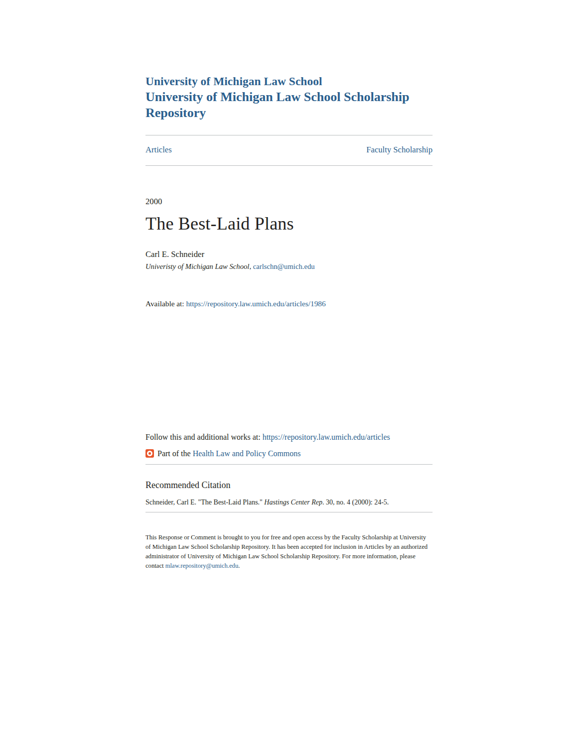University of Michigan Law School
University of Michigan Law School Scholarship Repository
Articles
Faculty Scholarship
2000
The Best-Laid Plans
Carl E. Schneider
Univeristy of Michigan Law School, carlschn@umich.edu
Available at: https://repository.law.umich.edu/articles/1986
Follow this and additional works at: https://repository.law.umich.edu/articles
Part of the Health Law and Policy Commons
Recommended Citation
Schneider, Carl E. "The Best-Laid Plans." Hastings Center Rep. 30, no. 4 (2000): 24-5.
This Response or Comment is brought to you for free and open access by the Faculty Scholarship at University of Michigan Law School Scholarship Repository. It has been accepted for inclusion in Articles by an authorized administrator of University of Michigan Law School Scholarship Repository. For more information, please contact mlaw.repository@umich.edu.